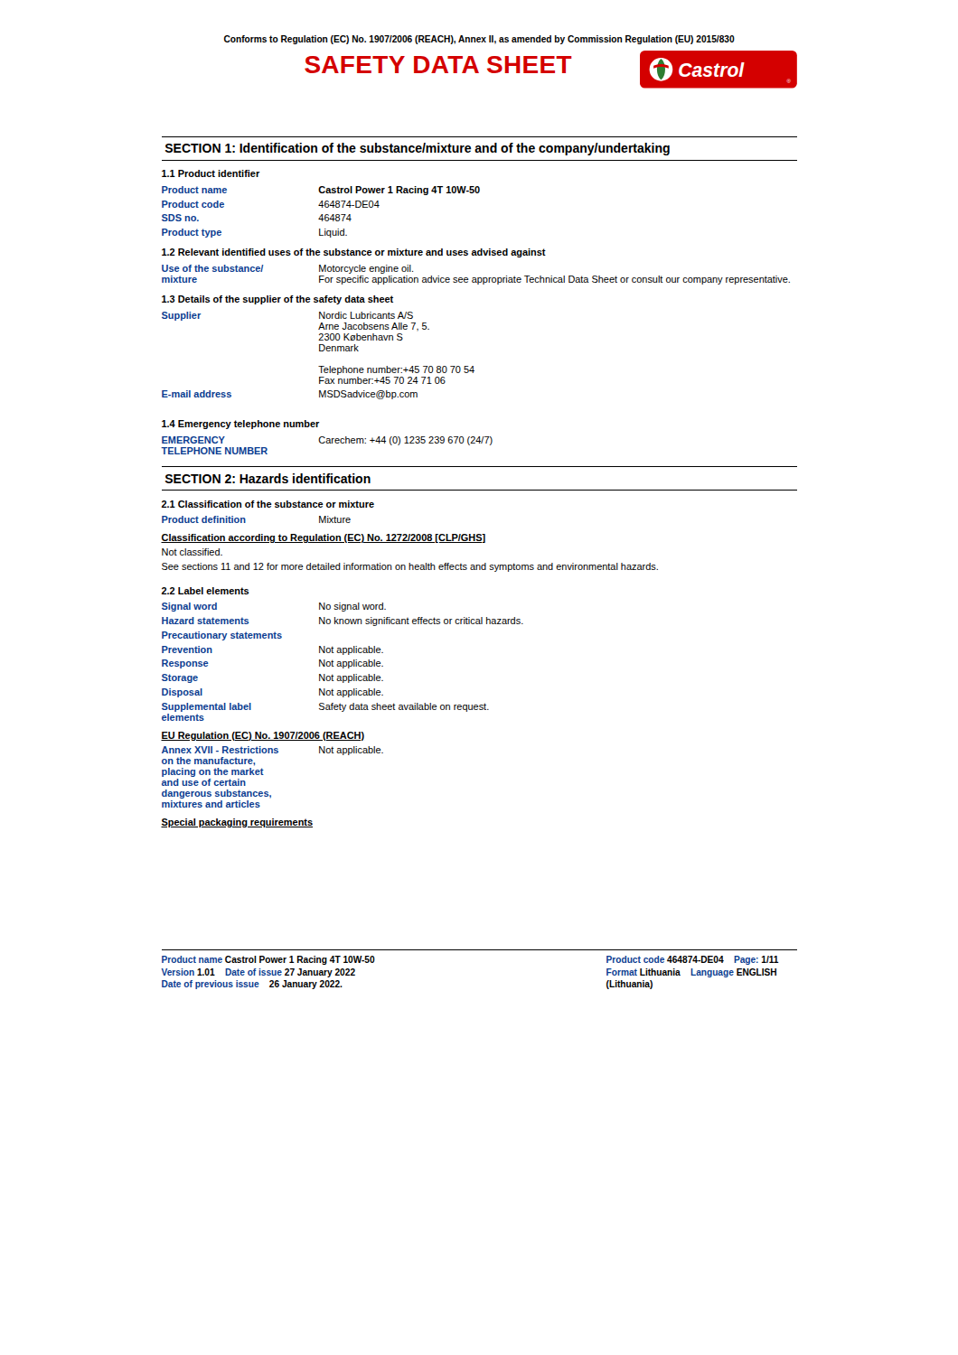Conforms to Regulation (EC) No. 1907/2006 (REACH), Annex II, as amended by Commission Regulation (EU) 2015/830
SAFETY DATA SHEET
Castrol ®
SECTION 1: Identification of the substance/mixture and of the company/undertaking
1.1 Product identifier
| Product name | Castrol Power 1 Racing 4T 10W-50 |
| Product code | 464874-DE04 |
| SDS no. | 464874 |
| Product type | Liquid. |
1.2 Relevant identified uses of the substance or mixture and uses advised against
| Use of the substance/ mixture | Motorcycle engine oil. For specific application advice see appropriate Technical Data Sheet or consult our company representative. |
1.3 Details of the supplier of the safety data sheet
| Supplier | Nordic Lubricants A/S Arne Jacobsens Alle 7, 5. 2300 København S Denmark Telephone number:+45 70 80 70 54 Fax number:+45 70 24 71 06 |
| E-mail address | MSDSadvice@bp.com |
1.4 Emergency telephone number
| EMERGENCY TELEPHONE NUMBER | Carechem: +44 (0) 1235 239 670 (24/7) |
SECTION 2: Hazards identification
2.1 Classification of the substance or mixture
| Product definition | Mixture |
Classification according to Regulation (EC) No. 1272/2008 [CLP/GHS]
Not classified.
See sections 11 and 12 for more detailed information on health effects and symptoms and environmental hazards.
2.2 Label elements
| Signal word | No signal word. |
| Hazard statements | No known significant effects or critical hazards. |
| Precautionary statements | |
| Prevention | Not applicable. |
| Response | Not applicable. |
| Storage | Not applicable. |
| Disposal | Not applicable. |
| Supplemental label elements | Safety data sheet available on request. |
EU Regulation (EC) No. 1907/2006 (REACH)
| Annex XVII - Restrictions on the manufacture, placing on the market and use of certain dangerous substances, mixtures and articles | Not applicable. |
Special packaging requirements
| Product name Castrol Power 1 Racing 4T 10W-50 | | Product code 464874-DE04 Page: 1/11 |
| Version 1.01 Date of issue 27 January 2022 | | Format Lithuania Language ENGLISH |
| Date of previous issue 26 January 2022. | | (Lithuania) |